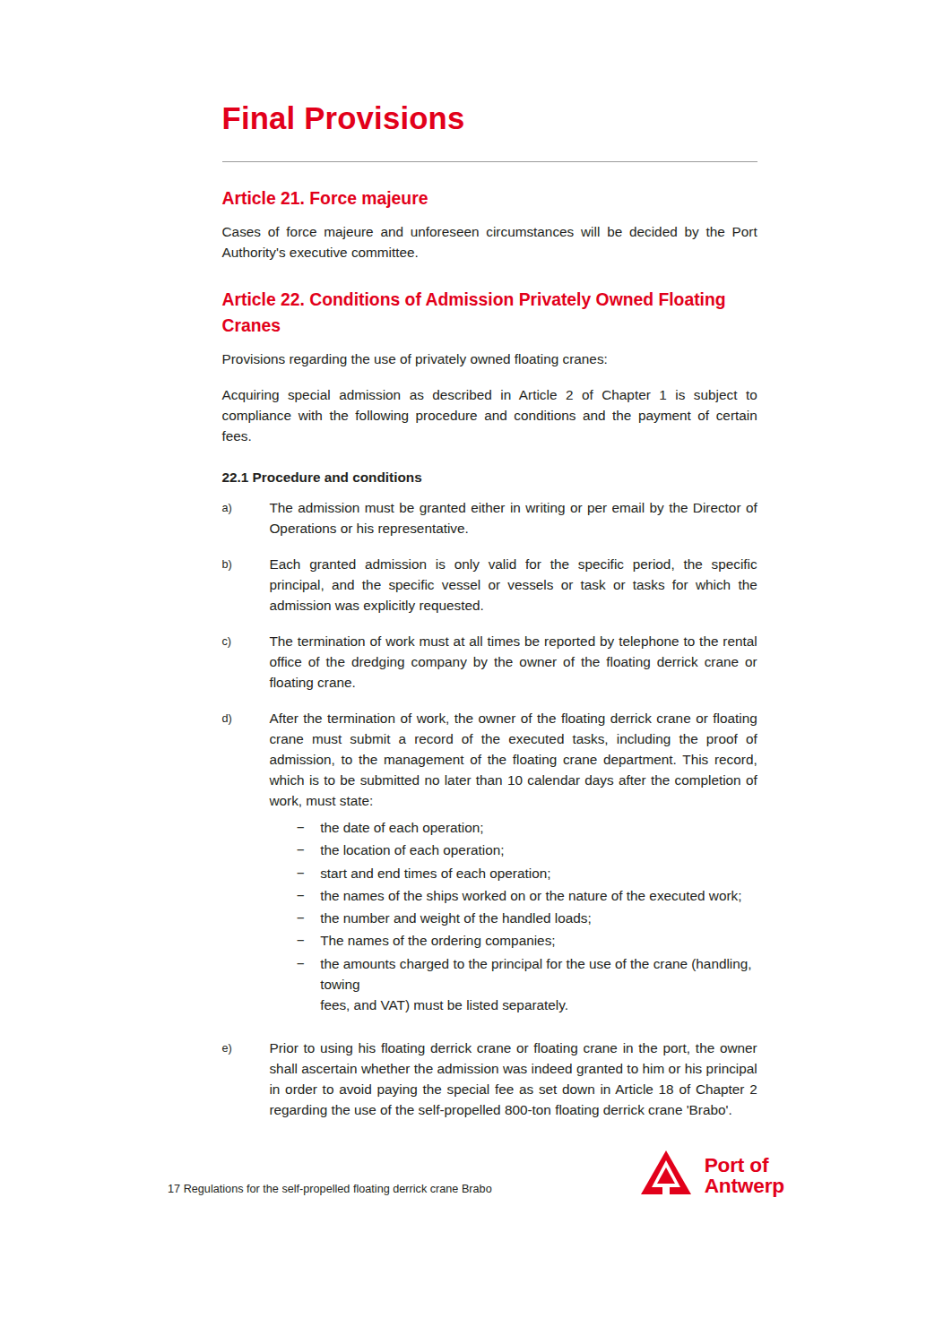Final Provisions
Article 21. Force majeure
Cases of force majeure and unforeseen circumstances will be decided by the Port Authority's executive committee.
Article 22. Conditions of Admission Privately Owned Floating Cranes
Provisions regarding the use of privately owned floating cranes:
Acquiring special admission as described in Article 2 of Chapter 1 is subject to compliance with the following procedure and conditions and the payment of certain fees.
22.1 Procedure and conditions
a)
The admission must be granted either in writing or per email by the Director of Operations or his representative.
b)
Each granted admission is only valid for the specific period, the specific principal, and the specific vessel or vessels or task or tasks for which the admission was explicitly requested.
c)
The termination of work must at all times be reported by telephone to the rental office of the dredging company by the owner of the floating derrick crane or floating crane.
d)
After the termination of work, the owner of the floating derrick crane or floating crane must submit a record of the executed tasks, including the proof of admission, to the management of the floating crane department. This record, which is to be submitted no later than 10 calendar days after the completion of work, must state:
the date of each operation;
the location of each operation;
start and end times of each operation;
the names of the ships worked on or the nature of the executed work;
the number and weight of the handled loads;
The names of the ordering companies;
the amounts charged to the principal for the use of the crane (handling, towingfees, and VAT) must be listed separately.
e)
Prior to using his floating derrick crane or floating crane in the port, the owner shall ascertain whether the admission was indeed granted to him or his principal in order to avoid paying the special fee as set down in Article 18 of Chapter 2 regarding the use of the self-propelled 800-ton floating derrick crane 'Brabo'.
17 Regulations for the self-propelled floating derrick crane Brabo
Port of
Antwerp